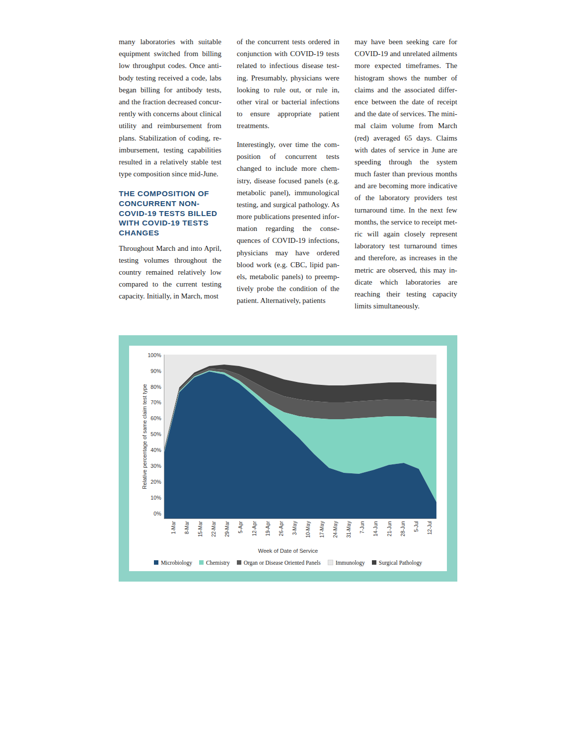many laboratories with suitable equipment switched from billing low throughput codes. Once antibody testing received a code, labs began billing for antibody tests, and the fraction decreased concurrently with concerns about clinical utility and reimbursement from plans. Stabilization of coding, reimbursement, testing capabilities resulted in a relatively stable test type composition since mid-June.
The composition of concurrent non-COVID-19 tests billed with COVID-19 tests changes
Throughout March and into April, testing volumes throughout the country remained relatively low compared to the current testing capacity. Initially, in March, most
of the concurrent tests ordered in conjunction with COVID-19 tests related to infectious disease testing. Presumably, physicians were looking to rule out, or rule in, other viral or bacterial infections to ensure appropriate patient treatments.
Interestingly, over time the composition of concurrent tests changed to include more chemistry, disease focused panels (e.g. metabolic panel), immunological testing, and surgical pathology. As more publications presented information regarding the consequences of COVID-19 infections, physicians may have ordered blood work (e.g. CBC, lipid panels, metabolic panels) to preemptively probe the condition of the patient. Alternatively, patients
may have been seeking care for COVID-19 and unrelated ailments more expected timeframes. The histogram shows the number of claims and the associated difference between the date of receipt and the date of services. The minimal claim volume from March (red) averaged 65 days. Claims with dates of service in June are speeding through the system much faster than previous months and are becoming more indicative of the laboratory providers test turnaround time. In the next few months, the service to receipt metric will again closely represent laboratory test turnaround times and therefore, as increases in the metric are observed, this may indicate which laboratories are reaching their testing capacity limits simultaneously.
Relative percentage of same claim test type
100% 90% 80% 70% 60% 50% 40% 30% 20% 10% 0%
1-Mar
8-Mar
15-Mar
22-Mar
29-Mar
5-Apr
12-Apr
19-Apr
26-Apr
3-May
10-May
17-May
24-May
31-May
7-Jun
14-Jun
21-Jun
28-Jun
5-Jul
12-Jul
Week of Date of Service
Microbiology Chemistry Organ or Disease Oriented Panels Immunology Surgical Pathology